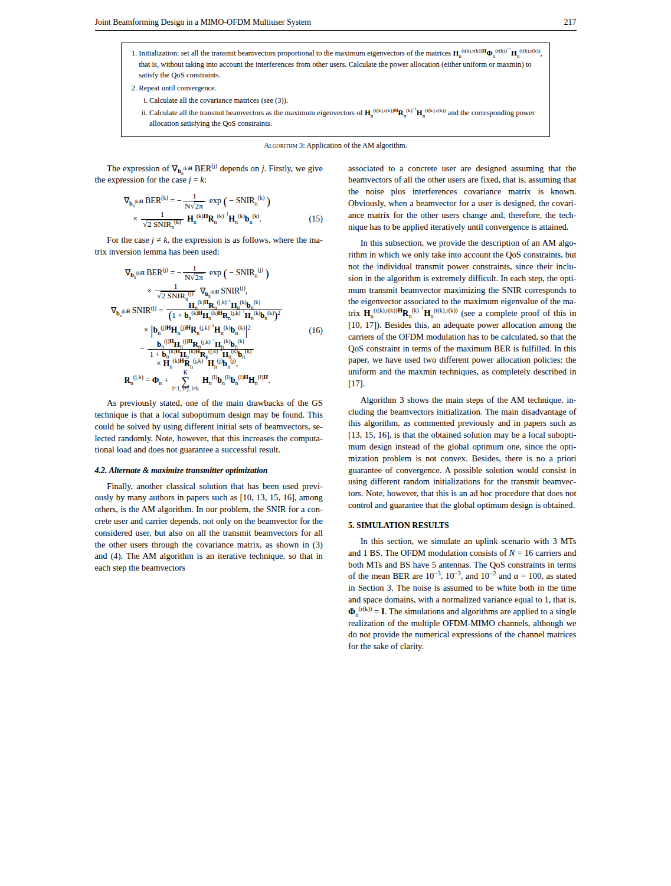Joint Beamforming Design in a MIMO-OFDM Multiuser System 217
Initialization: set all the transmit beamvectors proportional to the maximum eigenvectors of the matrices Hn(t(k),r(k))HΦn(r(k))−1Hn(t(k),r(k)), that is, without taking into account the interferences from other users. Calculate the power allocation (either uniform or maxmin) to satisfy the QoS constraints.
Repeat until convergence.
Calculate all the covariance matrices (see (3)).
Calculate all the transmit beamvectors as the maximum eigenvectors of Hn(t(k),r(k))HRn(k)−1Hn(t(k),r(k)) and the corresponding power allocation satisfying the QoS constraints.
Algorithm 3: Application of the AM algorithm.
The expression of ∇bn(k)H BER(j) depends on j. Firstly, we give the expression for the case j = k:
∇bn(k)H BER(k) = −1 N√2π exp ( − SNIRn(k) )
× 1√2 SNIRn(k) Hn(k)HRn(k)−1Hn(k)bn(k).
(15)
For the case j ≠ k, the expression is as follows, where the matrix inversion lemma has been used:
∇bn(k)H BER(j) = −1 N√2π exp ( − SNIRn(j) )
× 1√2 SNIRn(j) ∇bn(k)H SNIR(j),
∇bn(k)H SNIR(j) = Hn(k)HRn(j,k)−1Hn(k)bn(k)(1 + bn(k)HHn(k)HRn(j,k)−1Hn(k)bn(k))2
× |bn(j)HHn(j)HRn(j,k)−1Hn(k)bn(k)|2
(16)
− bn(j)HHn(j)HRn(j,k)−1Hn(k)bn(k) 1 + bn(k)HHn(k)HRn(j,k)−1Hn(k)bn(k)
× Hn(k)HRn(j,k)−1Hn(j)bn(j),
Rn(j,k) = Φn + K∑l=1, l≠j, l≠k Hn(l)bn(l)bn(l)HHn(l)H.
As previously stated, one of the main drawbacks of the GS technique is that a local suboptimum design may be found. This could be solved by using different initial sets of beamvectors, selected randomly. Note, however, that this increases the computational load and does not guarantee a successful result.
4.2. Alternate & maximize transmitter optimization
Finally, another classical solution that has been used previously by many authors in papers such as [10, 13, 15, 16], among others, is the AM algorithm. In our problem, the SNIR for a concrete user and carrier depends, not only on the beamvector for the considered user, but also on all the transmit beamvectors for all the other users through the covariance matrix, as shown in (3) and (4). The AM algorithm is an iterative technique, so that in each step the beamvectors
associated to a concrete user are designed assuming that the beamvectors of all the other users are fixed, that is, assuming that the noise plus interferences covariance matrix is known. Obviously, when a beamvector for a user is designed, the covariance matrix for the other users change and, therefore, the technique has to be applied iteratively until convergence is attained.
In this subsection, we provide the description of an AM algorithm in which we only take into account the QoS constraints, but not the individual transmit power constraints, since their inclusion in the algorithm is extremely difficult. In each step, the optimum transmit beamvector maximizing the SNIR corresponds to the eigenvector associated to the maximum eigenvalue of the matrix Hn(t(k),r(k))HRn(k)−1Hn(t(k),r(k)) (see a complete proof of this in [10, 17]). Besides this, an adequate power allocation among the carriers of the OFDM modulation has to be calculated, so that the QoS constraint in terms of the maximum BER is fulfilled. In this paper, we have used two different power allocation policies: the uniform and the maxmin techniques, as completely described in [17].
Algorithm 3 shows the main steps of the AM technique, including the beamvectors initialization. The main disadvantage of this algorithm, as commented previously and in papers such as [13, 15, 16], is that the obtained solution may be a local suboptimum design instead of the global optimum one, since the optimization problem is not convex. Besides, there is no a priori guarantee of convergence. A possible solution would consist in using different random initializations for the transmit beamvectors. Note, however, that this is an ad hoc procedure that does not control and guarantee that the global optimum design is obtained.
5. Simulation results
In this section, we simulate an uplink scenario with 3 MTs and 1 BS. The OFDM modulation consists of N = 16 carriers and both MTs and BS have 5 antennas. The QoS constraints in terms of the mean BER are 10−3, 10−3, and 10−2 and α = 100, as stated in Section 3. The noise is assumed to be white both in the time and space domains, with a normalized variance equal to 1, that is, Φn(r(k)) = I. The simulations and algorithms are applied to a single realization of the multiple OFDM-MIMO channels, although we do not provide the numerical expressions of the channel matrices for the sake of clarity.